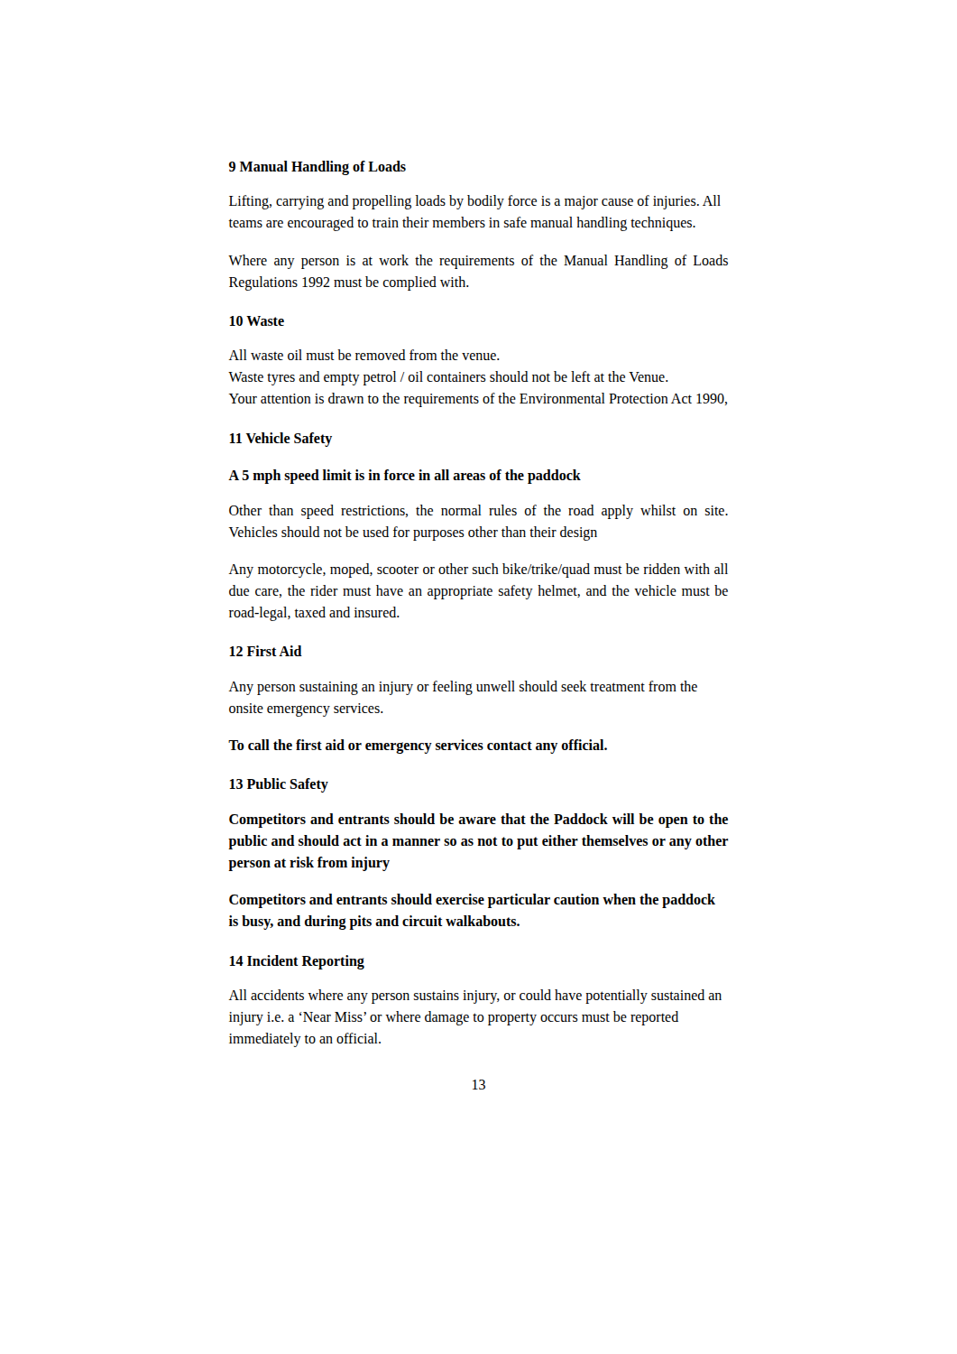9 Manual Handling of Loads
Lifting, carrying and propelling loads by bodily force is a major cause of injuries. All teams are encouraged to train their members in safe manual handling techniques.
Where any person is at work the requirements of the Manual Handling of Loads Regulations 1992 must be complied with.
10 Waste
All waste oil must be removed from the venue.
Waste tyres and empty petrol / oil containers should not be left at the Venue.
Your attention is drawn to the requirements of the Environmental Protection Act 1990,
11 Vehicle Safety
A 5 mph speed limit is in force in all areas of the paddock
Other than speed restrictions, the normal rules of the road apply whilst on site. Vehicles should not be used for purposes other than their design
Any motorcycle, moped, scooter or other such bike/trike/quad must be ridden with all due care, the rider must have an appropriate safety helmet, and the vehicle must be road-legal, taxed and insured.
12 First Aid
Any person sustaining an injury or feeling unwell should seek treatment from the onsite emergency services.
To call the first aid or emergency services contact any official.
13 Public Safety
Competitors and entrants should be aware that the Paddock will be open to the public and should act in a manner so as not to put either themselves or any other person at risk from injury
Competitors and entrants should exercise particular caution when the paddock is busy, and during pits and circuit walkabouts.
14 Incident Reporting
All accidents where any person sustains injury, or could have potentially sustained an injury i.e. a ‘Near Miss’ or where damage to property occurs must be reported immediately to an official.
13